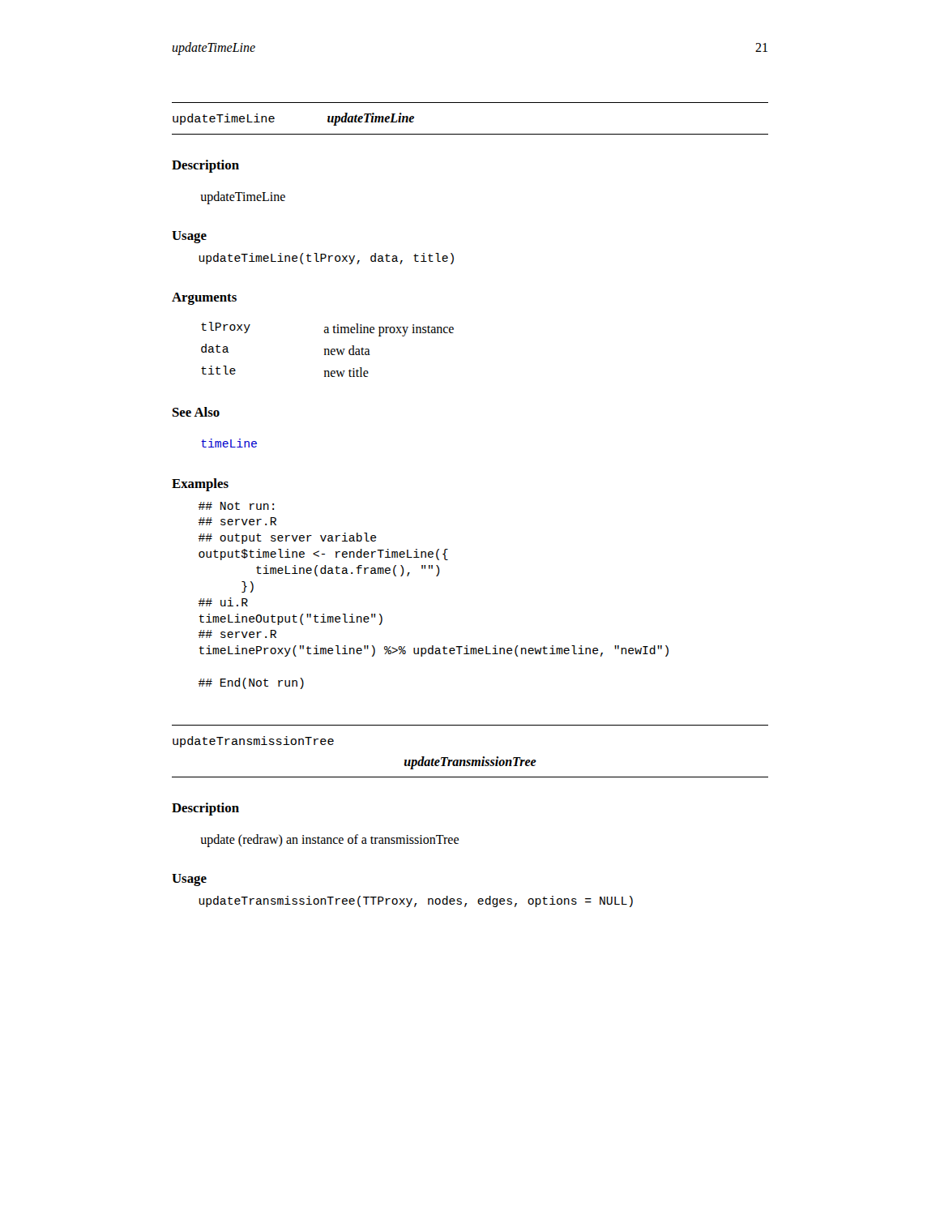updateTimeLine 21
updateTimeLine updateTimeLine
Description
updateTimeLine
Usage
updateTimeLine(tlProxy, data, title)
Arguments
tlProxy
a timeline proxy instance
data
new data
title
new title
See Also
timeLine
Examples
## Not run:
## server.R
## output server variable
output$timeline <- renderTimeLine({
        timeLine(data.frame(), "")
      })
## ui.R
timeLineOutput("timeline")
## server.R
timeLineProxy("timeline") %>% updateTimeLine(newtimeline, "newId")

## End(Not run)
updateTransmissionTree updateTransmissionTree
Description
update (redraw) an instance of a transmissionTree
Usage
updateTransmissionTree(TTProxy, nodes, edges, options = NULL)